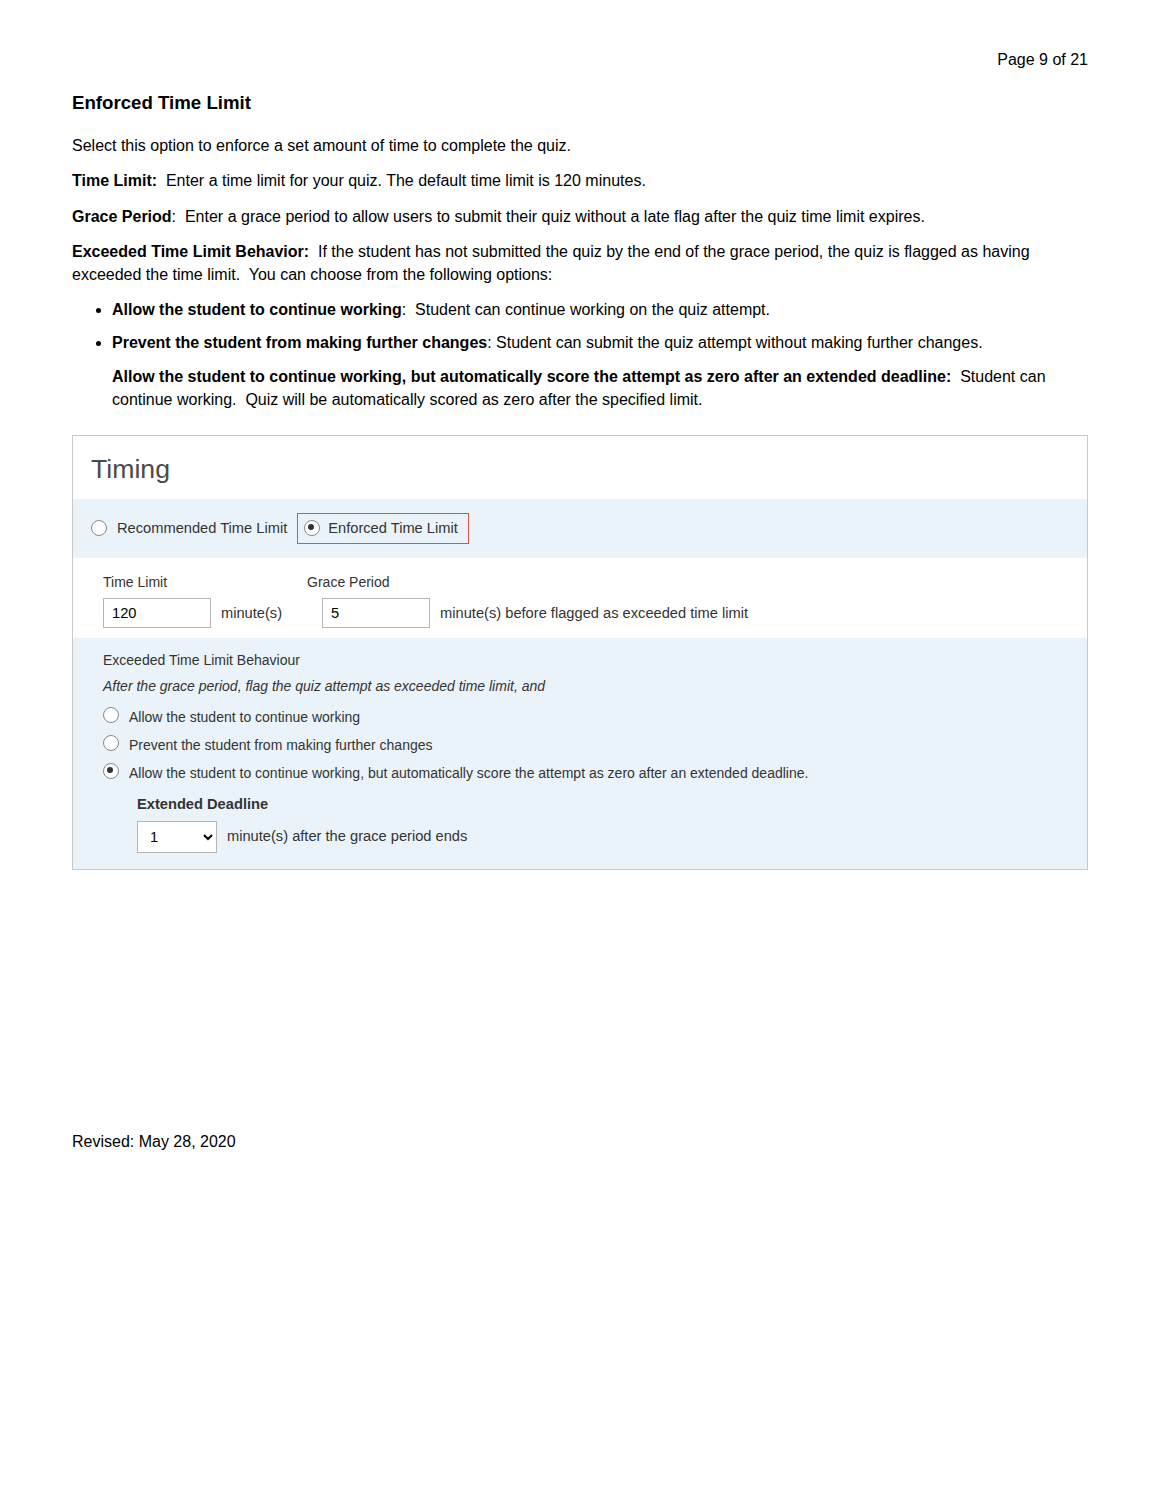Page 9 of 21
Enforced Time Limit
Select this option to enforce a set amount of time to complete the quiz.
Time Limit: Enter a time limit for your quiz. The default time limit is 120 minutes.
Grace Period: Enter a grace period to allow users to submit their quiz without a late flag after the quiz time limit expires.
Exceeded Time Limit Behavior: If the student has not submitted the quiz by the end of the grace period, the quiz is flagged as having exceeded the time limit. You can choose from the following options:
Allow the student to continue working: Student can continue working on the quiz attempt.
Prevent the student from making further changes: Student can submit the quiz attempt without making further changes.
Allow the student to continue working, but automatically score the attempt as zero after an extended deadline: Student can continue working. Quiz will be automatically scored as zero after the specified limit.
Timing
Recommended Time Limit Enforced Time Limit
Time Limit Grace Period
minute(s) minute(s) before flagged as exceeded time limit
Exceeded Time Limit Behaviour
After the grace period, flag the quiz attempt as exceeded time limit, and
Allow the student to continue working
Prevent the student from making further changes
Allow the student to continue working, but automatically score the attempt as zero after an extended deadline.
Extended Deadline
1 minute(s) after the grace period ends
Revised: May 28, 2020